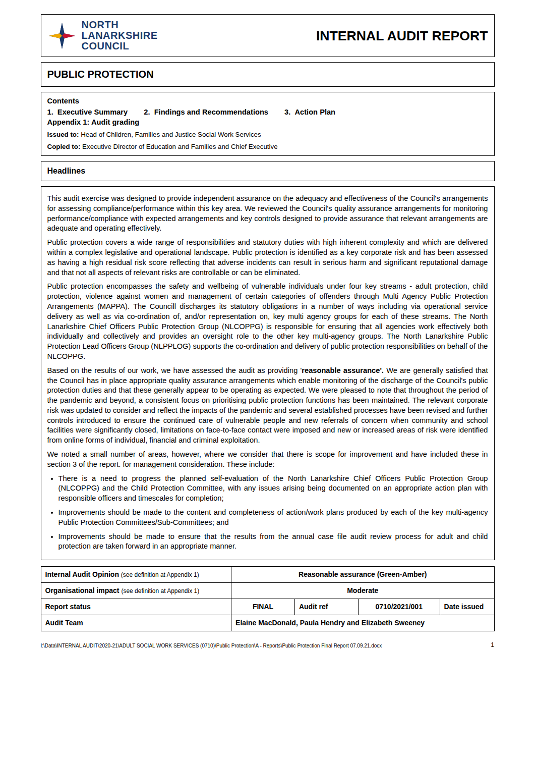NORTH
LANARKSHIRE
COUNCIL
INTERNAL AUDIT REPORT
PUBLIC PROTECTION
Contents
1. Executive Summary 2. Findings and Recommendations 3. Action Plan
Appendix 1: Audit grading
Issued to: Head of Children, Families and Justice Social Work Services
Copied to: Executive Director of Education and Families and Chief Executive
Headlines
This audit exercise was designed to provide independent assurance on the adequacy and effectiveness of the Council's arrangements for assessing compliance/performance within this key area. We reviewed the Council's quality assurance arrangements for monitoring performance/compliance with expected arrangements and key controls designed to provide assurance that relevant arrangements are adequate and operating effectively.
Public protection covers a wide range of responsibilities and statutory duties with high inherent complexity and which are delivered within a complex legislative and operational landscape. Public protection is identified as a key corporate risk and has been assessed as having a high residual risk score reflecting that adverse incidents can result in serious harm and significant reputational damage and that not all aspects of relevant risks are controllable or can be eliminated.
Public protection encompasses the safety and wellbeing of vulnerable individuals under four key streams - adult protection, child protection, violence against women and management of certain categories of offenders through Multi Agency Public Protection Arrangements (MAPPA). The Councill discharges its statutory obligations in a number of ways including via operational service delivery as well as via co-ordination of, and/or representation on, key multi agency groups for each of these streams. The North Lanarkshire Chief Officers Public Protection Group (NLCOPPG) is responsible for ensuring that all agencies work effectively both individually and collectively and provides an oversight role to the other key multi-agency groups. The North Lanarkshire Public Protection Lead Officers Group (NLPPLOG) supports the co-ordination and delivery of public protection responsibilities on behalf of the NLCOPPG.
Based on the results of our work, we have assessed the audit as providing 'reasonable assurance'. We are generally satisfied that the Council has in place appropriate quality assurance arrangements which enable monitoring of the discharge of the Council's public protection duties and that these generally appear to be operating as expected. We were pleased to note that throughout the period of the pandemic and beyond, a consistent focus on prioritising public protection functions has been maintained. The relevant corporate risk was updated to consider and reflect the impacts of the pandemic and several established processes have been revised and further controls introduced to ensure the continued care of vulnerable people and new referrals of concern when community and school facilities were significantly closed, limitations on face-to-face contact were imposed and new or increased areas of risk were identified from online forms of individual, financial and criminal exploitation.
We noted a small number of areas, however, where we consider that there is scope for improvement and have included these in section 3 of the report. for management consideration. These include:
There is a need to progress the planned self-evaluation of the North Lanarkshire Chief Officers Public Protection Group (NLCOPPG) and the Child Protection Committee, with any issues arising being documented on an appropriate action plan with responsible officers and timescales for completion;
Improvements should be made to the content and completeness of action/work plans produced by each of the key multi-agency Public Protection Committees/Sub-Committees; and
Improvements should be made to ensure that the results from the annual case file audit review process for adult and child protection are taken forward in an appropriate manner.
| Internal Audit Opinion (see definition at Appendix 1) | Reasonable assurance (Green-Amber) |
| Organisational impact (see definition at Appendix 1) | Moderate |
| Report status | FINAL | Audit ref | 0710/2021/001 | Date issued |
| Audit Team | Elaine MacDonald, Paula Hendry and Elizabeth Sweeney |
I:\Data\INTERNAL AUDIT\2020-21\ADULT SOCIAL WORK SERVICES (0710)\Public Protection\A - Reports\Public Protection Final Report 07.09.21.docx
1